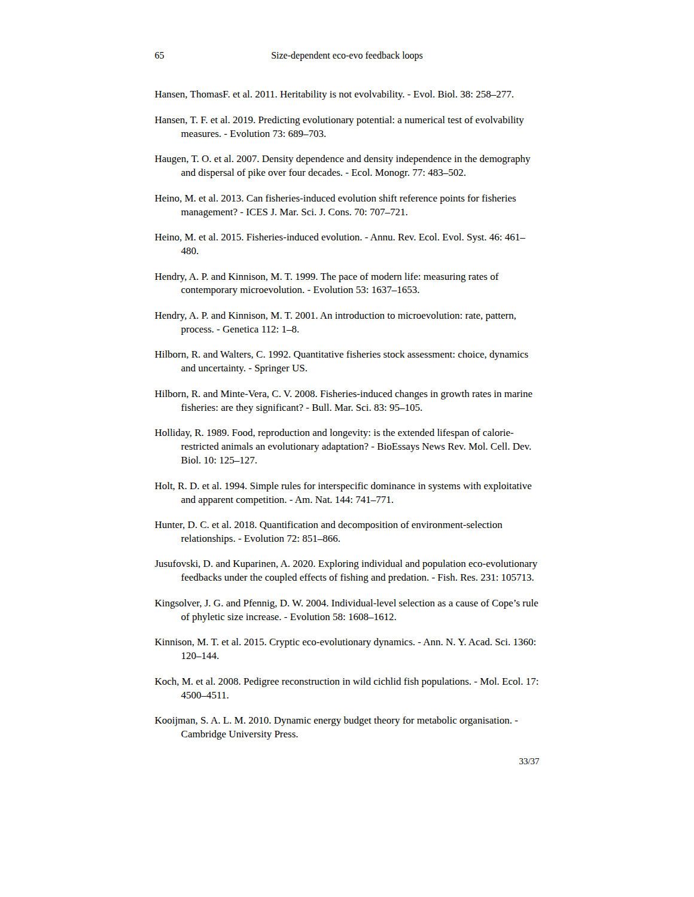65
Size-dependent eco-evo feedback loops
Hansen, ThomasF. et al. 2011. Heritability is not evolvability. - Evol. Biol. 38: 258–277.
Hansen, T. F. et al. 2019. Predicting evolutionary potential: a numerical test of evolvability measures. - Evolution 73: 689–703.
Haugen, T. O. et al. 2007. Density dependence and density independence in the demography and dispersal of pike over four decades. - Ecol. Monogr. 77: 483–502.
Heino, M. et al. 2013. Can fisheries-induced evolution shift reference points for fisheries management? - ICES J. Mar. Sci. J. Cons. 70: 707–721.
Heino, M. et al. 2015. Fisheries-induced evolution. - Annu. Rev. Ecol. Evol. Syst. 46: 461–480.
Hendry, A. P. and Kinnison, M. T. 1999. The pace of modern life: measuring rates of contemporary microevolution. - Evolution 53: 1637–1653.
Hendry, A. P. and Kinnison, M. T. 2001. An introduction to microevolution: rate, pattern, process. - Genetica 112: 1–8.
Hilborn, R. and Walters, C. 1992. Quantitative fisheries stock assessment: choice, dynamics and uncertainty. - Springer US.
Hilborn, R. and Minte-Vera, C. V. 2008. Fisheries-induced changes in growth rates in marine fisheries: are they significant? - Bull. Mar. Sci. 83: 95–105.
Holliday, R. 1989. Food, reproduction and longevity: is the extended lifespan of calorie-restricted animals an evolutionary adaptation? - BioEssays News Rev. Mol. Cell. Dev. Biol. 10: 125–127.
Holt, R. D. et al. 1994. Simple rules for interspecific dominance in systems with exploitative and apparent competition. - Am. Nat. 144: 741–771.
Hunter, D. C. et al. 2018. Quantification and decomposition of environment-selection relationships. - Evolution 72: 851–866.
Jusufovski, D. and Kuparinen, A. 2020. Exploring individual and population eco-evolutionary feedbacks under the coupled effects of fishing and predation. - Fish. Res. 231: 105713.
Kingsolver, J. G. and Pfennig, D. W. 2004. Individual-level selection as a cause of Cope’s rule of phyletic size increase. - Evolution 58: 1608–1612.
Kinnison, M. T. et al. 2015. Cryptic eco-evolutionary dynamics. - Ann. N. Y. Acad. Sci. 1360: 120–144.
Koch, M. et al. 2008. Pedigree reconstruction in wild cichlid fish populations. - Mol. Ecol. 17: 4500–4511.
Kooijman, S. A. L. M. 2010. Dynamic energy budget theory for metabolic organisation. - Cambridge University Press.
33/37